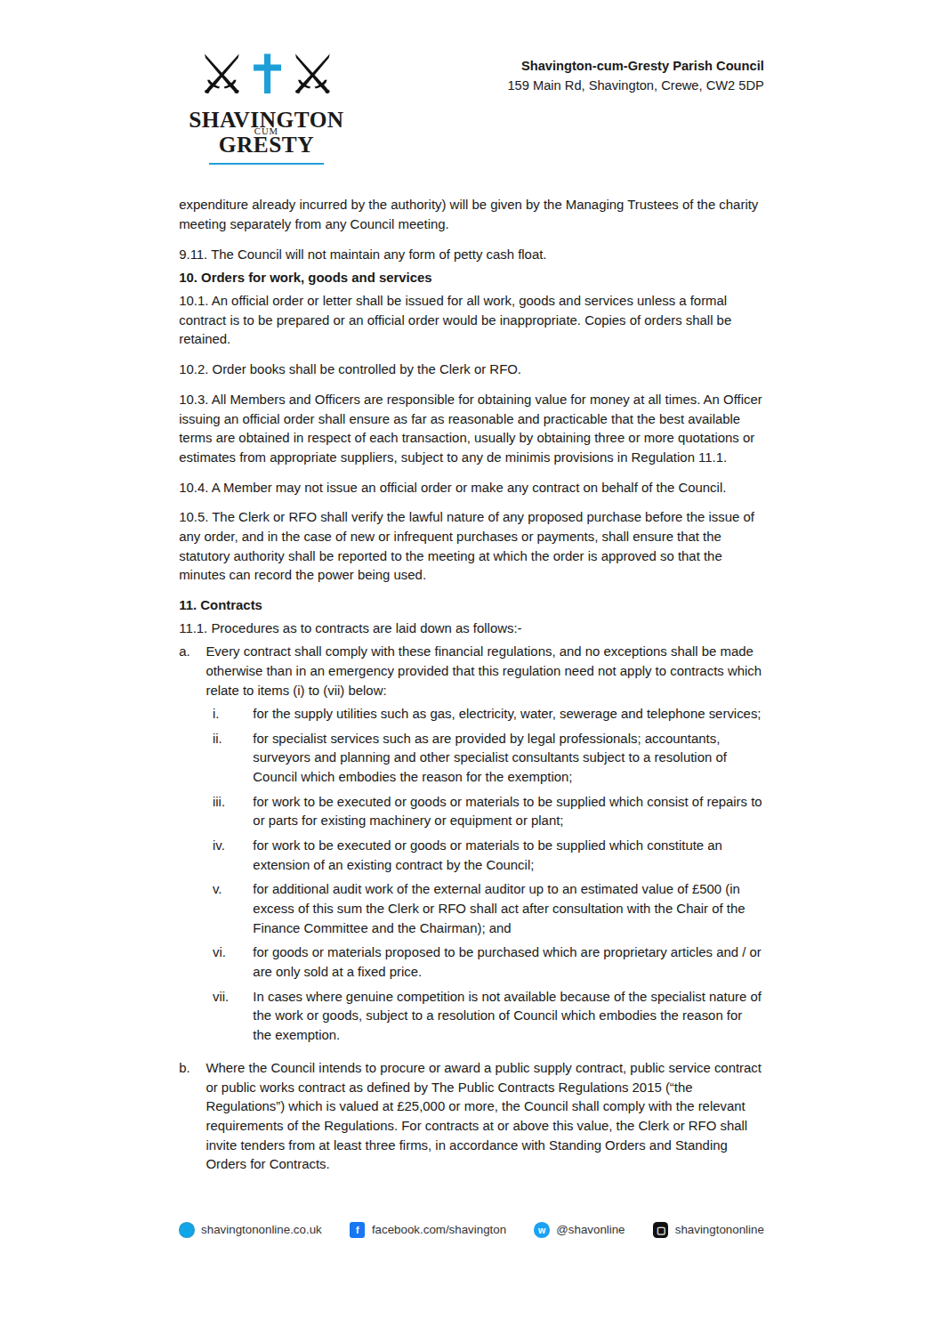⚔✝⚔
SHAVINGTON
CUM
GRESTY
Shavington-cum-Gresty Parish Council
159 Main Rd, Shavington, Crewe, CW2 5DP
expenditure already incurred by the authority) will be given by the Managing Trustees of the charity meeting separately from any Council meeting.
9.11. The Council will not maintain any form of petty cash float.
10. Orders for work, goods and services
10.1. An official order or letter shall be issued for all work, goods and services unless a formal contract is to be prepared or an official order would be inappropriate. Copies of orders shall be retained.
10.2. Order books shall be controlled by the Clerk or RFO.
10.3. All Members and Officers are responsible for obtaining value for money at all times. An Officer issuing an official order shall ensure as far as reasonable and practicable that the best available terms are obtained in respect of each transaction, usually by obtaining three or more quotations or estimates from appropriate suppliers, subject to any de minimis provisions in Regulation 11.1.
10.4. A Member may not issue an official order or make any contract on behalf of the Council.
10.5. The Clerk or RFO shall verify the lawful nature of any proposed purchase before the issue of any order, and in the case of new or infrequent purchases or payments, shall ensure that the statutory authority shall be reported to the meeting at which the order is approved so that the minutes can record the power being used.
11. Contracts
11.1. Procedures as to contracts are laid down as follows:-
a. Every contract shall comply with these financial regulations, and no exceptions shall be made otherwise than in an emergency provided that this regulation need not apply to contracts which relate to items (i) to (vii) below:
i. for the supply utilities such as gas, electricity, water, sewerage and telephone services;
ii. for specialist services such as are provided by legal professionals; accountants, surveyors and planning and other specialist consultants subject to a resolution of Council which embodies the reason for the exemption;
iii. for work to be executed or goods or materials to be supplied which consist of repairs to or parts for existing machinery or equipment or plant;
iv. for work to be executed or goods or materials to be supplied which constitute an extension of an existing contract by the Council;
v. for additional audit work of the external auditor up to an estimated value of £500 (in excess of this sum the Clerk or RFO shall act after consultation with the Chair of the Finance Committee and the Chairman); and
vi. for goods or materials proposed to be purchased which are proprietary articles and / or are only sold at a fixed price.
vii. In cases where genuine competition is not available because of the specialist nature of the work or goods, subject to a resolution of Council which embodies the reason for the exemption.
b. Where the Council intends to procure or award a public supply contract, public service contract or public works contract as defined by The Public Contracts Regulations 2015 (“the Regulations”) which is valued at £25,000 or more, the Council shall comply with the relevant requirements of the Regulations. For contracts at or above this value, the Clerk or RFO shall invite tenders from at least three firms, in accordance with Standing Orders and Standing Orders for Contracts.
🌐shavingtononline.co.uk ffacebook.com/shavington w@shavonline ▢shavingtononline